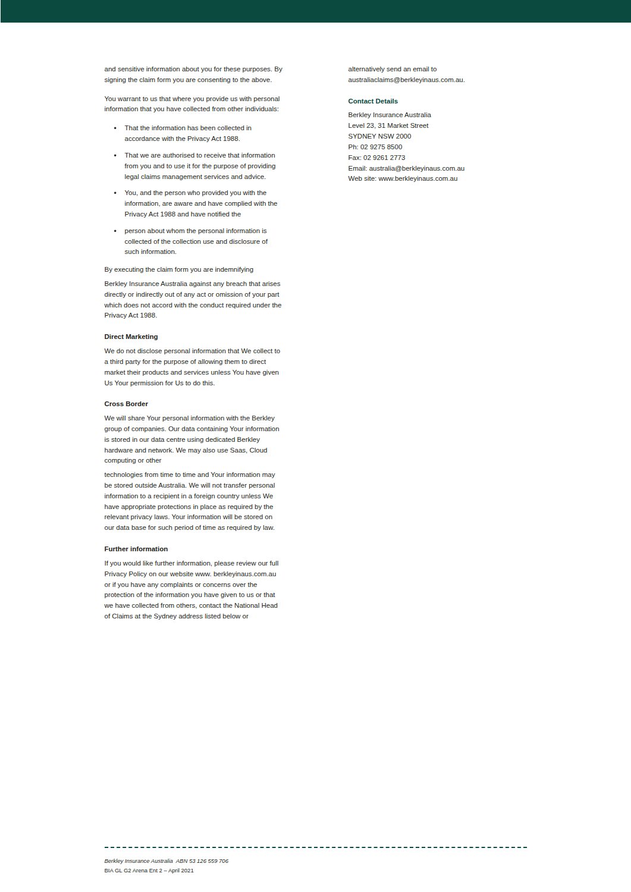and sensitive information about you for these purposes. By signing the claim form you are consenting to the above.
You warrant to us that where you provide us with personal information that you have collected from other individuals:
That the information has been collected in accordance with the Privacy Act 1988.
That we are authorised to receive that information from you and to use it for the purpose of providing legal claims management services and advice.
You, and the person who provided you with the information, are aware and have complied with the Privacy Act 1988 and have notified the
person about whom the personal information is collected of the collection use and disclosure of such information.
By executing the claim form you are indemnifying
Berkley Insurance Australia against any breach that arises directly or indirectly out of any act or omission of your part which does not accord with the conduct required under the Privacy Act 1988.
Direct Marketing
We do not disclose personal information that We collect to a third party for the purpose of allowing them to direct market their products and services unless You have given Us Your permission for Us to do this.
Cross Border
We will share Your personal information with the Berkley group of companies. Our data containing Your information is stored in our data centre using dedicated Berkley hardware and network. We may also use Saas, Cloud computing or other
technologies from time to time and Your information may be stored outside Australia. We will not transfer personal information to a recipient in a foreign country unless We have appropriate protections in place as required by the relevant privacy laws. Your information will be stored on our data base for such period of time as required by law.
Further information
If you would like further information, please review our full Privacy Policy on our website www. berkleyinaus.com.au or if you have any complaints or concerns over the protection of the information you have given to us or that we have collected from others, contact the National Head of Claims at the Sydney address listed below or
alternatively send an email to australiaclaims@berkleyinaus.com.au.
Contact Details
Berkley Insurance Australia
Level 23, 31 Market Street
SYDNEY NSW 2000
Ph: 02 9275 8500
Fax: 02 9261 2773
Email: australia@berkleyinaus.com.au
Web site: www.berkleyinaus.com.au
Berkley Insurance Australia ABN 53 126 559 706
BIA GL G2 Arena Ent 2 – April 2021